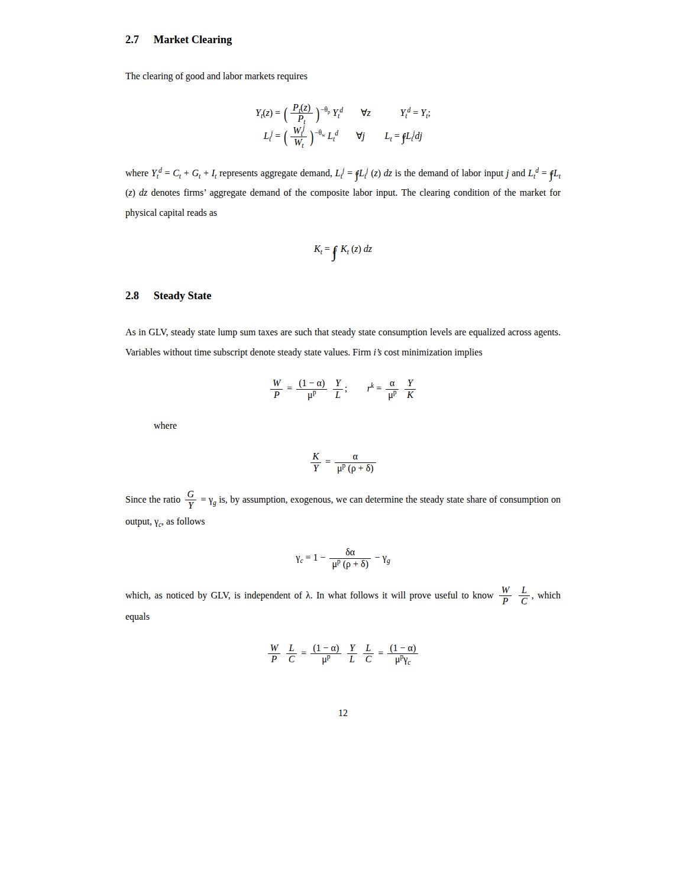2.7 Market Clearing
The clearing of good and labor markets requires
Yt(z) = (Pt(z) Pt)−θp Ytd ∀z Ytd = Yt; Ltj = (Wtj Wt)−θw Ltd ∀j Lt = 1∫0 Ltjdj
where Ytd = Ct + Gt + It represents aggregate demand, Ltj = 1∫0 Ltj (z) dz is the demand of labor input j and Ltd = 1∫0 Lt (z) dz denotes firms’ aggregate demand of the composite labor input. The clearing condition of the market for physical capital reads as
Kt = 1∫0 Kt (z) dz
2.8 Steady State
As in GLV, steady state lump sum taxes are such that steady state consumption levels are equalized across agents. Variables without time subscript denote steady state values. Firm i’s cost minimization implies
WP = (1 − α) μp YL; rk = αμp YK
where
KY = αμp (ρ + δ)
Since the ratio GY = γg is, by assumption, exogenous, we can determine the steady state share of consumption on output, γc, as follows
γc = 1 − δα μp (ρ + δ) − γg
which, as noticed by GLV, is independent of λ. In what follows it will prove useful to know WP LC, which equals
WP LC = (1 − α) μp YL LC = (1 − α) μpγc
12